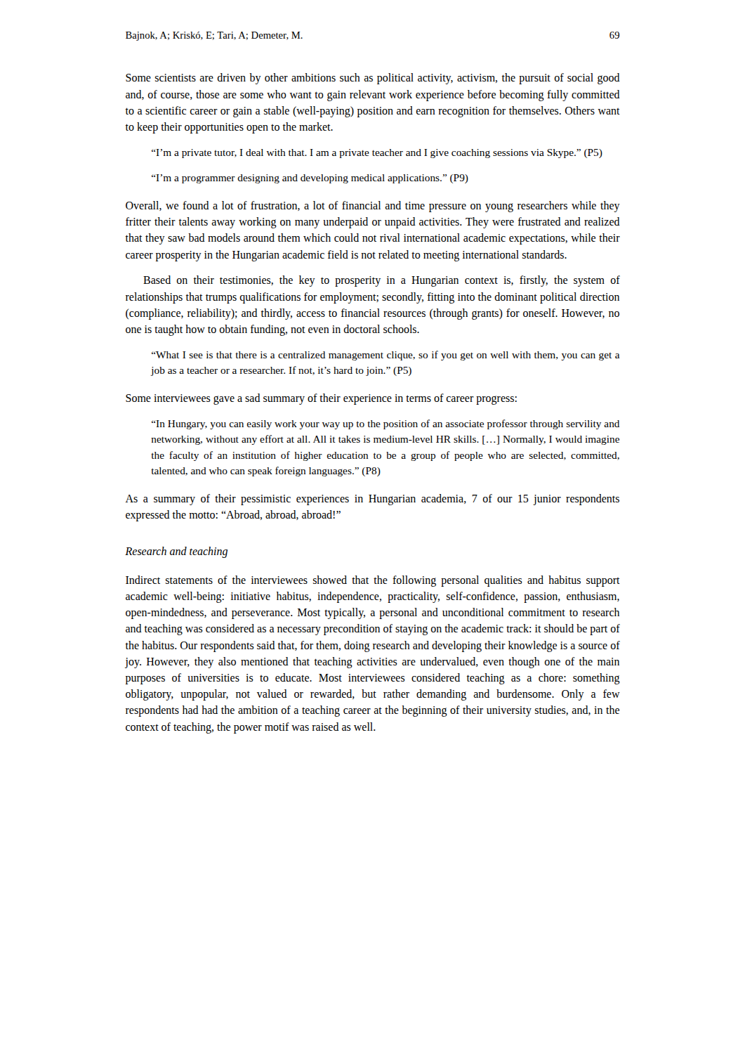Bajnok, A; Kriskó, E; Tari, A; Demeter, M. 69
Some scientists are driven by other ambitions such as political activity, activism, the pursuit of social good and, of course, those are some who want to gain relevant work experience before becoming fully committed to a scientific career or gain a stable (well-paying) position and earn recognition for themselves. Others want to keep their opportunities open to the market.
“I’m a private tutor, I deal with that. I am a private teacher and I give coaching sessions via Skype.” (P5)
“I’m a programmer designing and developing medical applications.” (P9)
Overall, we found a lot of frustration, a lot of financial and time pressure on young researchers while they fritter their talents away working on many underpaid or unpaid activities. They were frustrated and realized that they saw bad models around them which could not rival international academic expectations, while their career prosperity in the Hungarian academic field is not related to meeting international standards.
Based on their testimonies, the key to prosperity in a Hungarian context is, firstly, the system of relationships that trumps qualifications for employment; secondly, fitting into the dominant political direction (compliance, reliability); and thirdly, access to financial resources (through grants) for oneself. However, no one is taught how to obtain funding, not even in doctoral schools.
“What I see is that there is a centralized management clique, so if you get on well with them, you can get a job as a teacher or a researcher. If not, it’s hard to join.” (P5)
Some interviewees gave a sad summary of their experience in terms of career progress:
“In Hungary, you can easily work your way up to the position of an associate professor through servility and networking, without any effort at all. All it takes is medium-level HR skills. […] Normally, I would imagine the faculty of an institution of higher education to be a group of people who are selected, committed, talented, and who can speak foreign languages.” (P8)
As a summary of their pessimistic experiences in Hungarian academia, 7 of our 15 junior respondents expressed the motto: “Abroad, abroad, abroad!”
Research and teaching
Indirect statements of the interviewees showed that the following personal qualities and habitus support academic well-being: initiative habitus, independence, practicality, self-confidence, passion, enthusiasm, open-mindedness, and perseverance. Most typically, a personal and unconditional commitment to research and teaching was considered as a necessary precondition of staying on the academic track: it should be part of the habitus. Our respondents said that, for them, doing research and developing their knowledge is a source of joy. However, they also mentioned that teaching activities are undervalued, even though one of the main purposes of universities is to educate. Most interviewees considered teaching as a chore: something obligatory, unpopular, not valued or rewarded, but rather demanding and burdensome. Only a few respondents had had the ambition of a teaching career at the beginning of their university studies, and, in the context of teaching, the power motif was raised as well.